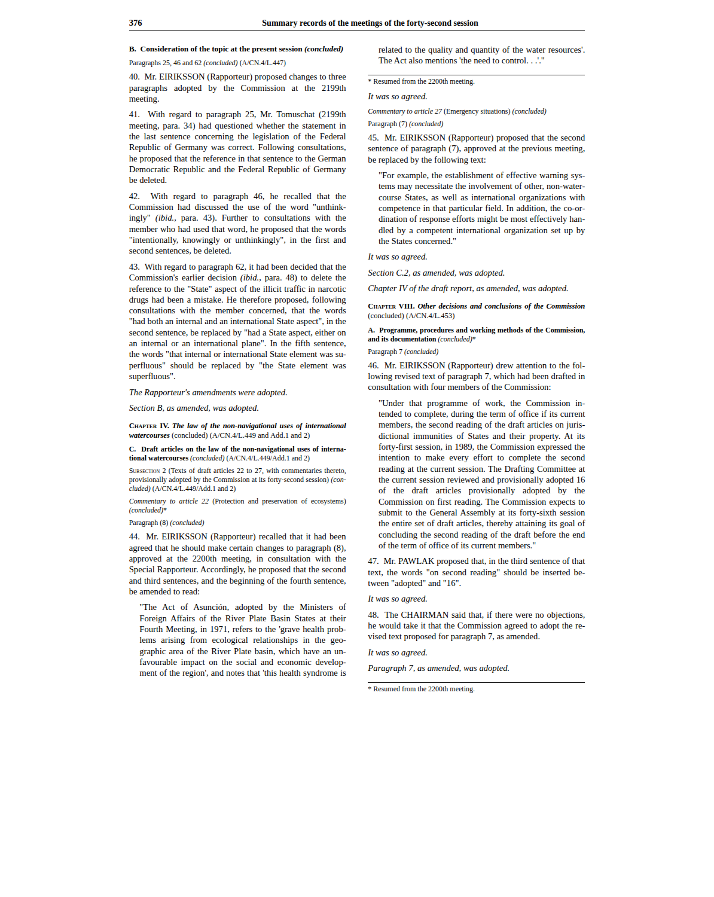376 Summary records of the meetings of the forty-second session
B. Consideration of the topic at the present session (concluded)
Paragraphs 25, 46 and 62 (concluded) (A/CN.4/L.447)
40. Mr. EIRIKSSON (Rapporteur) proposed changes to three paragraphs adopted by the Commission at the 2199th meeting.
41. With regard to paragraph 25, Mr. Tomuschat (2199th meeting, para. 34) had questioned whether the statement in the last sentence concerning the legislation of the Federal Republic of Germany was correct. Following consultations, he proposed that the reference in that sentence to the German Democratic Republic and the Federal Republic of Germany be deleted.
42. With regard to paragraph 46, he recalled that the Commission had discussed the use of the word "unthinkingly" (ibid., para. 43). Further to consultations with the member who had used that word, he proposed that the words "intentionally, knowingly or unthinkingly", in the first and second sentences, be deleted.
43. With regard to paragraph 62, it had been decided that the Commission's earlier decision (ibid., para. 48) to delete the reference to the "State" aspect of the illicit traffic in narcotic drugs had been a mistake. He therefore proposed, following consultations with the member concerned, that the words "had both an internal and an international State aspect", in the second sentence, be replaced by "had a State aspect, either on an internal or an international plane". In the fifth sentence, the words "that internal or international State element was superfluous" should be replaced by "the State element was superfluous".
The Rapporteur's amendments were adopted.
Section B, as amended, was adopted.
Chapter IV. The law of the non-navigational uses of international watercourses (concluded) (A/CN.4/L.449 and Add.1 and 2)
C. Draft articles on the law of the non-navigational uses of international watercourses (concluded) (A/CN.4/L.449/Add.1 and 2)
Subsection 2 (Texts of draft articles 22 to 27, with commentaries thereto, provisionally adopted by the Commission at its forty-second session) (concluded) (A/CN.4/L.449/Add.1 and 2)
Commentary to article 22 (Protection and preservation of ecosystems) (concluded)*
Paragraph (8) (concluded)
44. Mr. EIRIKSSON (Rapporteur) recalled that it had been agreed that he should make certain changes to paragraph (8), approved at the 2200th meeting, in consultation with the Special Rapporteur. Accordingly, he proposed that the second and third sentences, and the beginning of the fourth sentence, be amended to read:
"The Act of Asunción, adopted by the Ministers of Foreign Affairs of the River Plate Basin States at their Fourth Meeting, in 1971, refers to the 'grave health problems arising from ecological relationships in the geographic area of the River Plate basin, which have an unfavourable impact on the social and economic development of the region', and notes that 'this health syndrome is related to the quality and quantity of the water resources'. The Act also mentions 'the need to control. . .'."
* Resumed from the 2200th meeting.
It was so agreed.
Commentary to article 27 (Emergency situations) (concluded)
Paragraph (7) (concluded)
45. Mr. EIRIKSSON (Rapporteur) proposed that the second sentence of paragraph (7), approved at the previous meeting, be replaced by the following text:
"For example, the establishment of effective warning systems may necessitate the involvement of other, non-watercourse States, as well as international organizations with competence in that particular field. In addition, the co-ordination of response efforts might be most effectively handled by a competent international organization set up by the States concerned."
It was so agreed.
Section C.2, as amended, was adopted.
Chapter IV of the draft report, as amended, was adopted.
Chapter VIII. Other decisions and conclusions of the Commission (concluded) (A/CN.4/L.453)
A. Programme, procedures and working methods of the Commission, and its documentation (concluded)*
Paragraph 7 (concluded)
46. Mr. EIRIKSSON (Rapporteur) drew attention to the following revised text of paragraph 7, which had been drafted in consultation with four members of the Commission:
"Under that programme of work, the Commission intended to complete, during the term of office if its current members, the second reading of the draft articles on jurisdictional immunities of States and their property. At its forty-first session, in 1989, the Commission expressed the intention to make every effort to complete the second reading at the current session. The Drafting Committee at the current session reviewed and provisionally adopted 16 of the draft articles provisionally adopted by the Commission on first reading. The Commission expects to submit to the General Assembly at its forty-sixth session the entire set of draft articles, thereby attaining its goal of concluding the second reading of the draft before the end of the term of office of its current members."
47. Mr. PAWLAK proposed that, in the third sentence of that text, the words "on second reading" should be inserted between "adopted" and "16".
It was so agreed.
48. The CHAIRMAN said that, if there were no objections, he would take it that the Commission agreed to adopt the revised text proposed for paragraph 7, as amended.
It was so agreed.
Paragraph 7, as amended, was adopted.
* Resumed from the 2200th meeting.